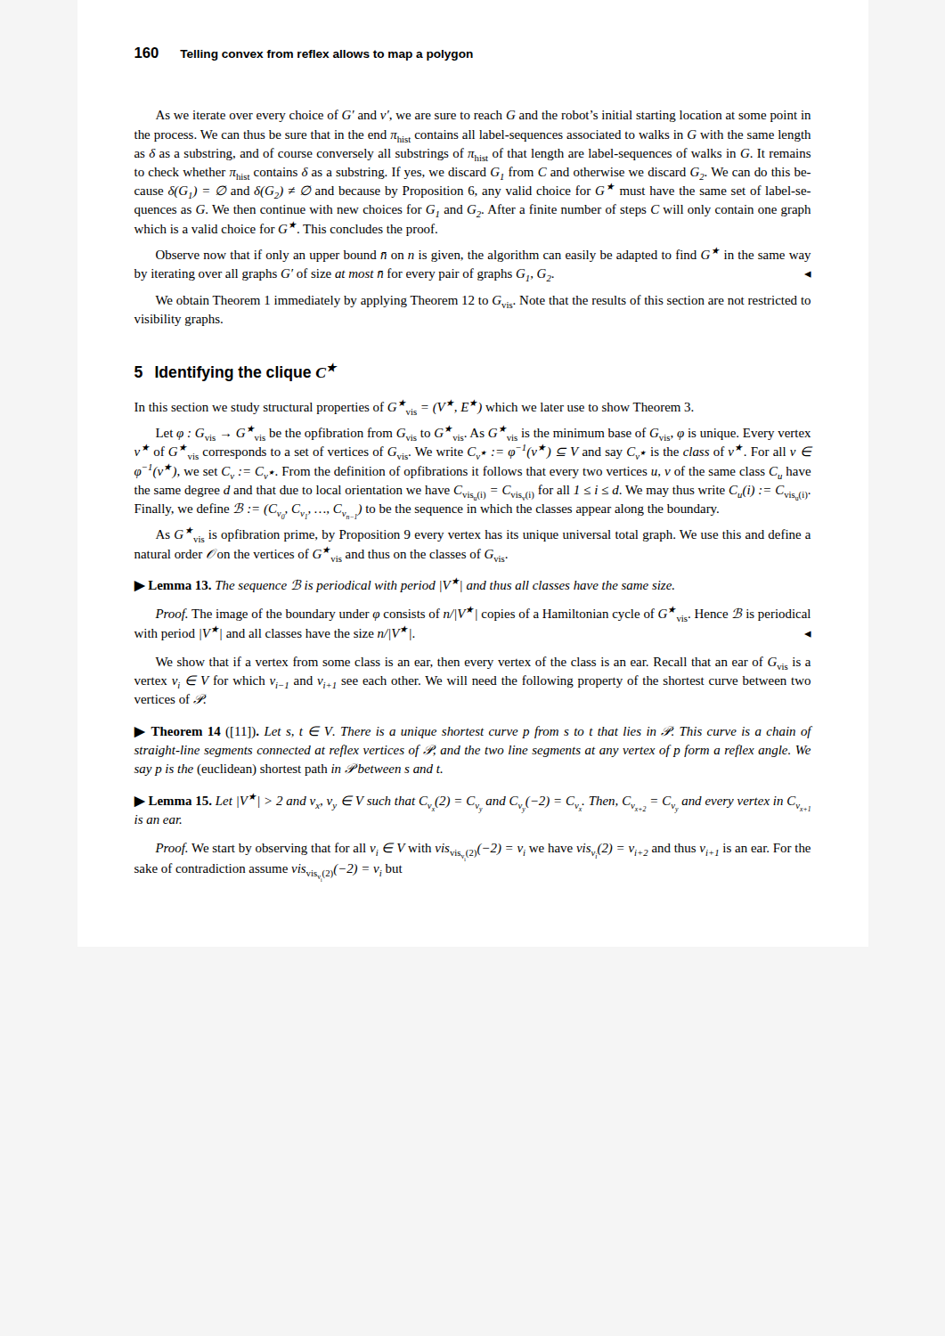160 Telling convex from reflex allows to map a polygon
As we iterate over every choice of G′ and v′, we are sure to reach G and the robot’s initial starting location at some point in the process. We can thus be sure that in the end πhist contains all label-sequences associated to walks in G with the same length as δ as a substring, and of course conversely all substrings of πhist of that length are label-sequences of walks in G. It remains to check whether πhist contains δ as a substring. If yes, we discard G1 from C and otherwise we discard G2. We can do this because δ(G1) = ∅ and δ(G2) ≠ ∅ and because by Proposition 6, any valid choice for G★ must have the same set of label-sequences as G. We then continue with new choices for G1 and G2. After a finite number of steps C will only contain one graph which is a valid choice for G★. This concludes the proof.
Observe now that if only an upper bound n̄ on n is given, the algorithm can easily be adapted to find G★ in the same way by iterating over all graphs G′ of size at most n̄ for every pair of graphs G1, G2.◂
We obtain Theorem 1 immediately by applying Theorem 12 to Gvis. Note that the results of this section are not restricted to visibility graphs.
5 Identifying the clique C★
In this section we study structural properties of G★vis = (V★, E★) which we later use to show Theorem 3.
Let φ : Gvis → G★vis be the opfibration from Gvis to G★vis. As G★vis is the minimum base of Gvis, φ is unique. Every vertex v★ of G★vis corresponds to a set of vertices of Gvis. We write Cv★ := φ−1(v★) ⊆ V and say Cv★ is the class of v★. For all v ∈ φ−1(v★), we set Cv := Cv★. From the definition of opfibrations it follows that every two vertices u, v of the same class Cu have the same degree d and that due to local orientation we have Cvisu(i) = Cvisv(i) for all 1 ≤ i ≤ d. We may thus write Cu(i) := Cvisu(i). Finally, we define ℬ := (Cv0, Cv1, …, Cvn−1) to be the sequence in which the classes appear along the boundary.
As G★vis is opfibration prime, by Proposition 9 every vertex has its unique universal total graph. We use this and define a natural order 𝒪 on the vertices of G★vis and thus on the classes of Gvis.
▶ Lemma 13. The sequence ℬ is periodical with period |V★| and thus all classes have the same size.
Proof. The image of the boundary under φ consists of n/|V★| copies of a Hamiltonian cycle of G★vis. Hence ℬ is periodical with period |V★| and all classes have the size n/|V★|.◂
We show that if a vertex from some class is an ear, then every vertex of the class is an ear. Recall that an ear of Gvis is a vertex vi ∈ V for which vi−1 and vi+1 see each other. We will need the following property of the shortest curve between two vertices of 𝒫.
▶ Theorem 14 ([11]). Let s, t ∈ V. There is a unique shortest curve p from s to t that lies in 𝒫. This curve is a chain of straight-line segments connected at reflex vertices of 𝒫, and the two line segments at any vertex of p form a reflex angle. We say p is the (euclidean) shortest path in 𝒫 between s and t.
▶ Lemma 15. Let |V★| > 2 and vx, vy ∈ V such that Cvx(2) = Cvy and Cvy(−2) = Cvx. Then, Cvx+2 = Cvy and every vertex in Cvx+1 is an ear.
Proof. We start by observing that for all vi ∈ V with visvisvi(2)(−2) = vi we have visvi(2) = vi+2 and thus vi+1 is an ear. For the sake of contradiction assume visvisvi(2)(−2) = vi but